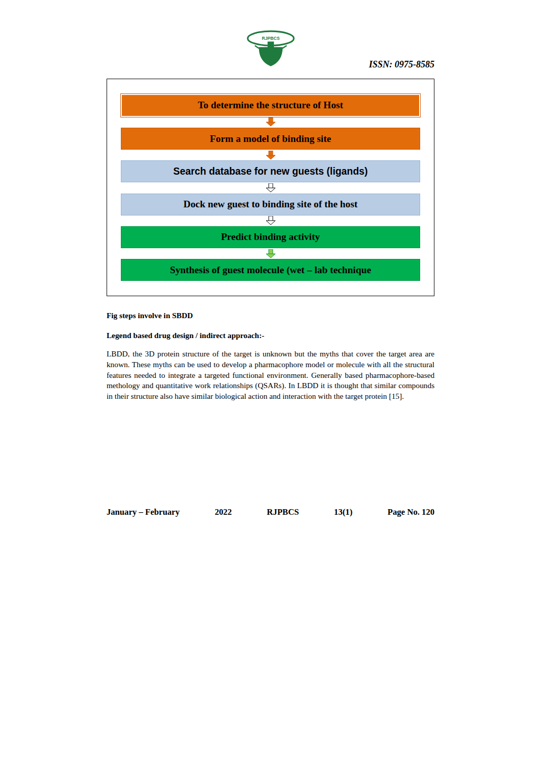RJPBCS
ISSN: 0975-8585
To determine the structure of Host
Form a model of binding site
Search database for new guests (ligands)
Dock new guest to binding site of the host
Predict binding activity
Synthesis of guest molecule (wet – lab technique
Fig steps involve in SBDD
Legend based drug design / indirect approach:-
LBDD, the 3D protein structure of the target is unknown but the myths that cover the target area are known. These myths can be used to develop a pharmacophore model or molecule with all the structural features needed to integrate a targeted functional environment. Generally based pharmacophore-based methology and quantitative work relationships (QSARs). In LBDD it is thought that similar compounds in their structure also have similar biological action and interaction with the target protein [15].
January – February 2022 RJPBCS 13(1) Page No. 120